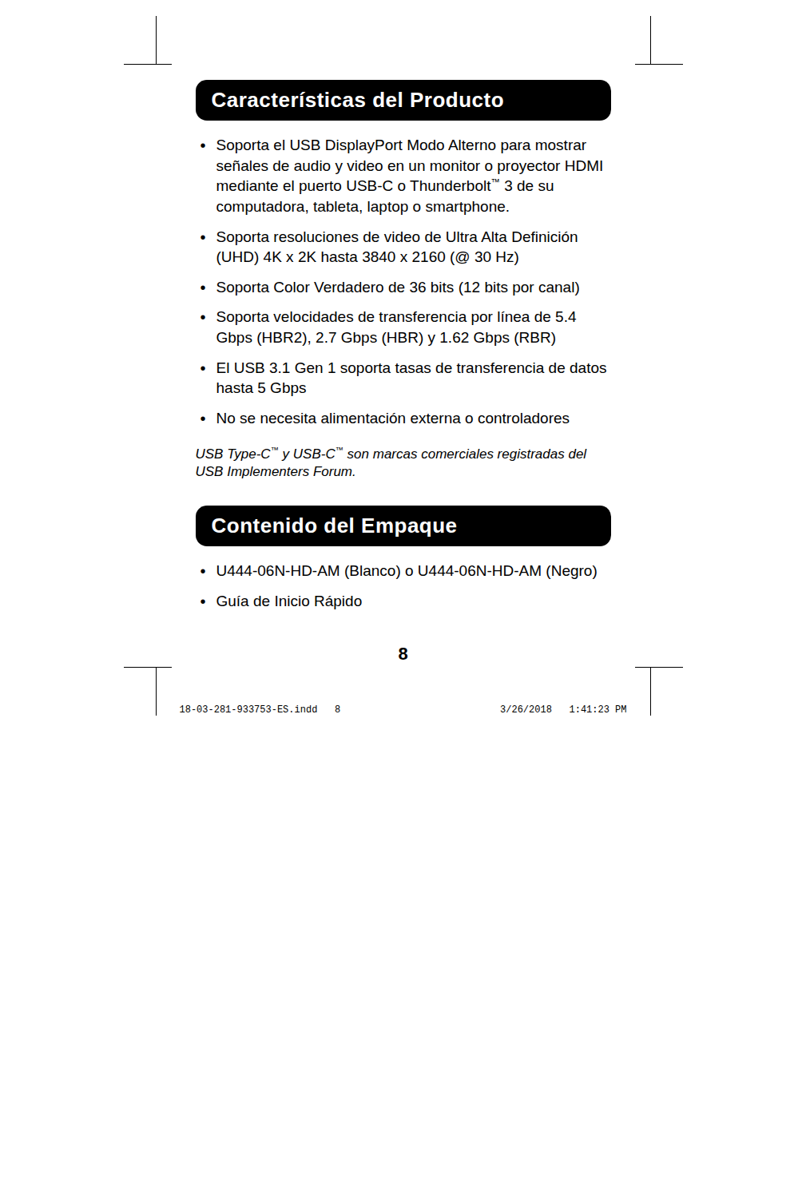Características del Producto
Soporta el USB DisplayPort Modo Alterno para mostrar señales de audio y video en un monitor o proyector HDMI mediante el puerto USB-C o Thunderbolt™ 3 de su computadora, tableta, laptop o smartphone.
Soporta resoluciones de video de Ultra Alta Definición (UHD) 4K x 2K hasta 3840 x 2160 (@ 30 Hz)
Soporta Color Verdadero de 36 bits (12 bits por canal)
Soporta velocidades de transferencia por línea de 5.4 Gbps (HBR2), 2.7 Gbps (HBR) y 1.62 Gbps (RBR)
El USB 3.1 Gen 1 soporta tasas de transferencia de datos hasta 5 Gbps
No se necesita alimentación externa o controladores
USB Type-C™ y USB-C™ son marcas comerciales registradas del USB Implementers Forum.
Contenido del Empaque
U444-06N-HD-AM (Blanco) o U444-06N-HD-AM (Negro)
Guía de Inicio Rápido
8
18-03-281-933753-ES.indd 8 3/26/2018 1:41:23 PM